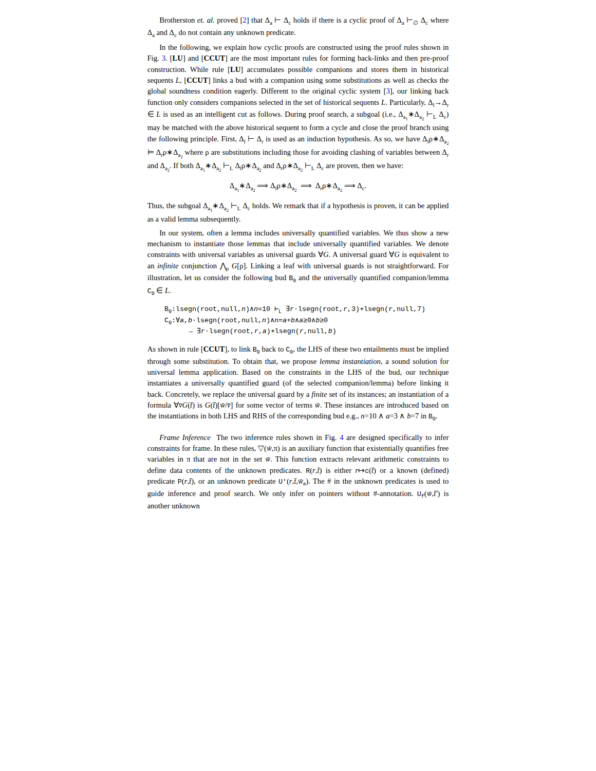Brotherston et. al. proved [2] that Δa ⊢ Δc holds if there is a cyclic proof of Δa ⊢∅ Δc where Δa and Δc do not contain any unknown predicate.
In the following, we explain how cyclic proofs are constructed using the proof rules shown in Fig. 3. [LU] and [CCUT] are the most important rules for forming back-links and then pre-proof construction. While rule [LU] accumulates possible companions and stores them in historical sequents L, [CCUT] links a bud with a companion using some substitutions as well as checks the global soundness condition eagerly. Different to the original cyclic system [3], our linking back function only considers companions selected in the set of historical sequents L. Particularly, Δl→Δr ∈ L is used as an intelligent cut as follows. During proof search, a subgoal (i.e., Δa1∗Δa2 ⊢L Δc) may be matched with the above historical sequent to form a cycle and close the proof branch using the following principle. First, Δl ⊢ Δr is used as an induction hypothesis. As so, we have Δlρ∗Δa2 ⊨ Δrρ∗Δa2 where ρ are substitutions including those for avoiding clashing of variables between Δr and Δa2. If both Δa1∗Δa2 ⊢L Δlρ∗Δa2 and Δrρ∗Δa2 ⊢L Δc are proven, then we have:
Δa1∗Δa2 ⟹ Δlρ∗Δa2 ⟹ Δrρ∗Δa2 ⟹ Δc.
Thus, the subgoal Δa1∗Δa2 ⊢L Δc holds. We remark that if a hypothesis is proven, it can be applied as a valid lemma subsequently.
In our system, often a lemma includes universally quantified variables. We thus show a new mechanism to instantiate those lemmas that include universally quantified variables. We denote constraints with universal variables as universal guards ∀G. A universal guard ∀G is equivalent to an infinite conjunction ⋀ρ G[ρ]. Linking a leaf with universal guards is not straightforward. For illustration, let us consider the following bud B0 and the universally quantified companion/lemma C0 ∈ L.
B0:lsegn(root,null,n)∧n=10 ⊢L ∃r·lsegn(root,r,3)∗lsegn(r,null,7)
C0:∀a,b·lsegn(root,null,n)∧n=a+b∧a≥0∧b≥0
→ ∃r·lsegn(root,r,a)∗lsegn(r,null,b)
As shown in rule [CCUT], to link B0 back to C0, the LHS of these two entailments must be implied through some substitution. To obtain that, we propose lemma instantiation, a sound solution for universal lemma application. Based on the constraints in the LHS of the bud, our technique instantiates a universally quantified guard (of the selected companion/lemma) before linking it back. Concretely, we replace the universal guard by a finite set of its instances; an instantiation of a formula ∀v̄G(t̄) is G(t̄)[w̄/v̄] for some vector of terms w̄. These instances are introduced based on the instantiations in both LHS and RHS of the corresponding bud e.g., n=10 ∧ a=3 ∧ b=7 in B0.
Frame Inference The two inference rules shown in Fig. 4 are designed specifically to infer constraints for frame. In these rules, ▽(w̄,π) is an auxiliary function that existentially quantifies free variables in π that are not in the set w̄. This function extracts relevant arithmetic constraints to define data contents of the unknown predicates. R(r,t̄) is either r↦c(t̄) or a known (defined) predicate P(r,t̄), or an unknown predicate U′(r,t̄,w̄#). The # in the unknown predicates is used to guide inference and proof search. We only infer on pointers without #-annotation. Uf(w̄,t̄′) is another unknown